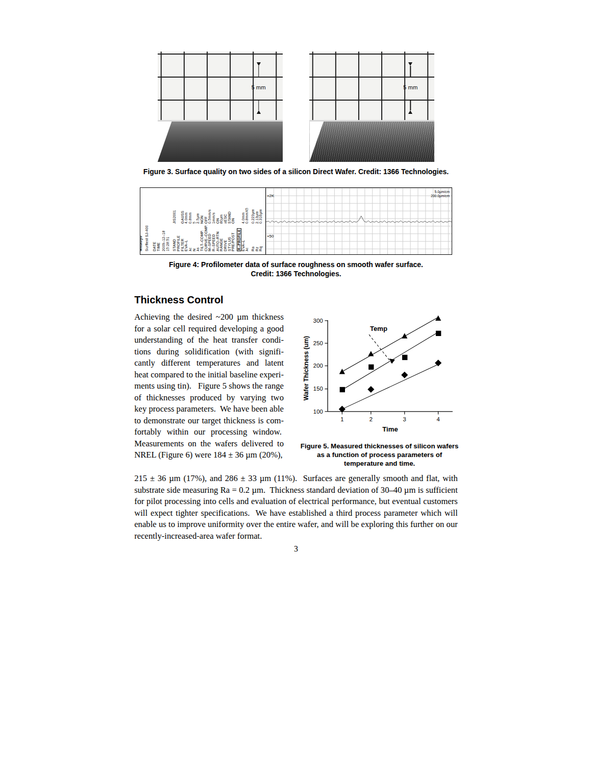5 mm
5 mm
Figure 3. Surface quality on two sides of a silicon Direct Wafer. Credit: 1366 Technologies.
Mitutoyo
Surftest SJ-400
DATE
TIME
2009–12–18
15:28:51
STAND
PROFILE
FILTER
EVA–L
λc
N
λs
TILT–COMP.
CURVE–COMP.
M–SPEED
R–SPEED
AUTO–RTN
RANGE
DRIVE
STYLUS
PRE/POST
JIS2001
GAUSS
4.0mm
0.8mm
5
2.5µm
NON
OFF
0.5mm/s
1mm/s
ON
80µm
±ESC
STAND
ON
R–PROFILE
EVA–L
λc
4.0mm
0.8mmX5
Ra
Rz
Rq
0.223µm
2.13µm
0.316µm
×2K
×50
5.0µm/cm
200.0µm/cm
Figure 4: Profilometer data of surface roughness on smooth wafer surface.
Credit: 1366 Technologies.
Thickness Control
Achieving the desired ~200 µm thickness for a solar cell required developing a good understanding of the heat transfer conditions during solidification (with significantly different temperatures and latent heat compared to the initial baseline experiments using tin). Figure 5 shows the range of thicknesses produced by varying two key process parameters. We have been able to demonstrate our target thickness is comfortably within our processing window. Measurements on the wafers delivered to NREL (Figure 6) were 184 ± 36 µm (20%),
100 150 200 250 300 1 2 3 4 Time Wafer Thickness (um) Temp
Figure 5. Measured thicknesses of silicon wafers as a function of process parameters of temperature and time.
215 ± 36 µm (17%), and 286 ± 33 µm (11%). Surfaces are generally smooth and flat, with substrate side measuring Ra = 0.2 µm. Thickness standard deviation of 30–40 µm is sufficient for pilot processing into cells and evaluation of electrical performance, but eventual customers will expect tighter specifications. We have established a third process parameter which will enable us to improve uniformity over the entire wafer, and will be exploring this further on our recently-increased-area wafer format.
3